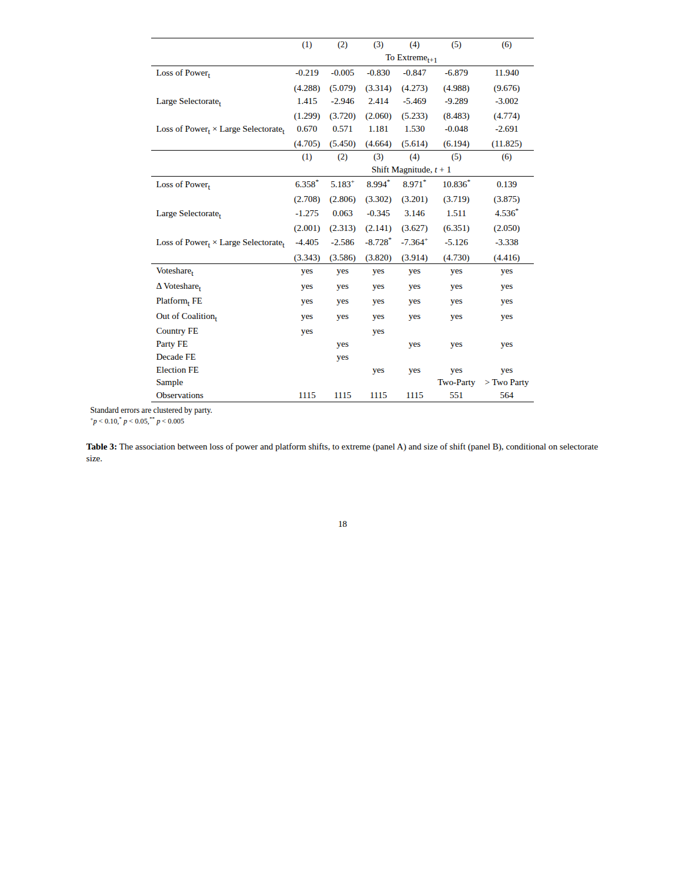| | (1) | (2) | (3) | (4) | (5) | (6) |
| | To Extreme t+1 |
| Loss of Power t | -0.219 | -0.005 | -0.830 | -0.847 | -6.879 | 11.940 |
| | (4.288) | (5.079) | (3.314) | (4.273) | (4.988) | (9.676) |
| Large Selectorate t | 1.415 | -2.946 | 2.414 | -5.469 | -9.289 | -3.002 |
| | (1.299) | (3.720) | (2.060) | (5.233) | (8.483) | (4.774) |
| Loss of Power t × Large Selectorate t | 0.670 | 0.571 | 1.181 | 1.530 | -0.048 | -2.691 |
| | (4.705) | (5.450) | (4.664) | (5.614) | (6.194) | (11.825) |
| | (1) | (2) | (3) | (4) | (5) | (6) |
| | Shift Magnitude, t + 1 |
| Loss of Power t | 6.358 * | 5.183 + | 8.994 * | 8.971 * | 10.836 * | 0.139 |
| | (2.708) | (2.806) | (3.302) | (3.201) | (3.719) | (3.875) |
| Large Selectorate t | -1.275 | 0.063 | -0.345 | 3.146 | 1.511 | 4.536 * |
| | (2.001) | (2.313) | (2.141) | (3.627) | (6.351) | (2.050) |
| Loss of Power t × Large Selectorate t | -4.405 | -2.586 | -8.728 * | -7.364 + | -5.126 | -3.338 |
| | (3.343) | (3.586) | (3.820) | (3.914) | (4.730) | (4.416) |
| Voteshare t | yes | yes | yes | yes | yes | yes |
| Δ Voteshare t | yes | yes | yes | yes | yes | yes |
| Platform t FE | yes | yes | yes | yes | yes | yes |
| Out of Coalition t | yes | yes | yes | yes | yes | yes |
| Country FE | yes | | yes | | | |
| Party FE | | yes | | yes | yes | yes |
| Decade FE | | yes | | | | |
| Election FE | | | yes | yes | yes | yes |
| Sample | | | | | Two-Party | > Two Party |
| Observations | 1115 | 1115 | 1115 | 1115 | 551 | 564 |
Standard errors are clustered by party.
+p < 0.10,* p < 0.05,** p < 0.005
Table 3: The association between loss of power and platform shifts, to extreme (panel A) and size of shift (panel B), conditional on selectorate size.
18